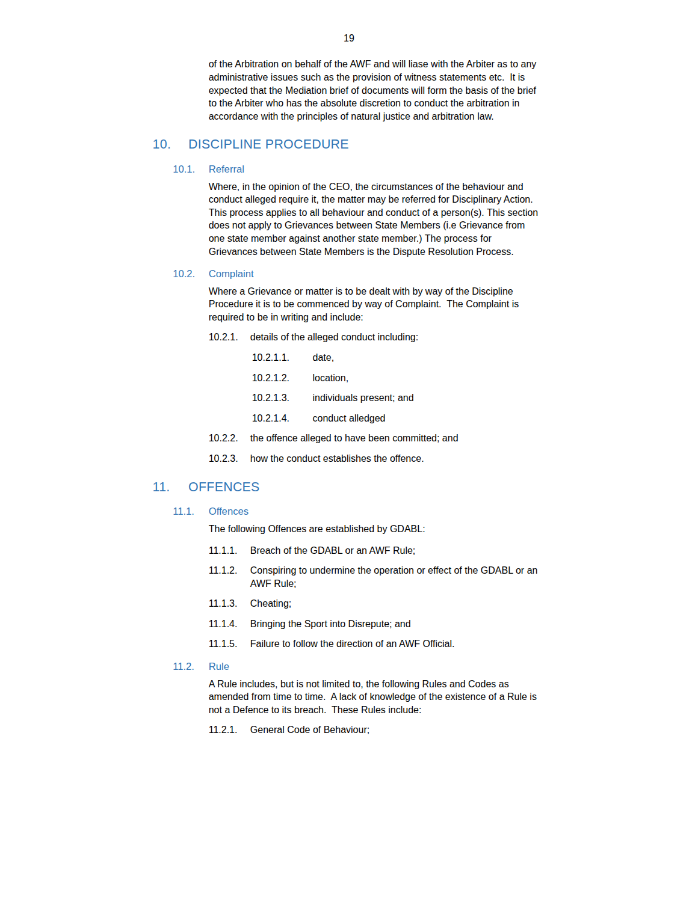19
of the Arbitration on behalf of the AWF and will liase with the Arbiter as to any administrative issues such as the provision of witness statements etc. It is expected that the Mediation brief of documents will form the basis of the brief to the Arbiter who has the absolute discretion to conduct the arbitration in accordance with the principles of natural justice and arbitration law.
10. DISCIPLINE PROCEDURE
10.1. Referral
Where, in the opinion of the CEO, the circumstances of the behaviour and conduct alleged require it, the matter may be referred for Disciplinary Action. This process applies to all behaviour and conduct of a person(s). This section does not apply to Grievances between State Members (i.e Grievance from one state member against another state member.) The process for Grievances between State Members is the Dispute Resolution Process.
10.2. Complaint
Where a Grievance or matter is to be dealt with by way of the Discipline Procedure it is to be commenced by way of Complaint. The Complaint is required to be in writing and include:
10.2.1. details of the alleged conduct including:
10.2.1.1. date,
10.2.1.2. location,
10.2.1.3. individuals present; and
10.2.1.4. conduct alledged
10.2.2. the offence alleged to have been committed; and
10.2.3. how the conduct establishes the offence.
11. OFFENCES
11.1. Offences
The following Offences are established by GDABL:
11.1.1. Breach of the GDABL or an AWF Rule;
11.1.2. Conspiring to undermine the operation or effect of the GDABL or an AWF Rule;
11.1.3. Cheating;
11.1.4. Bringing the Sport into Disrepute; and
11.1.5. Failure to follow the direction of an AWF Official.
11.2. Rule
A Rule includes, but is not limited to, the following Rules and Codes as amended from time to time. A lack of knowledge of the existence of a Rule is not a Defence to its breach. These Rules include:
11.2.1. General Code of Behaviour;